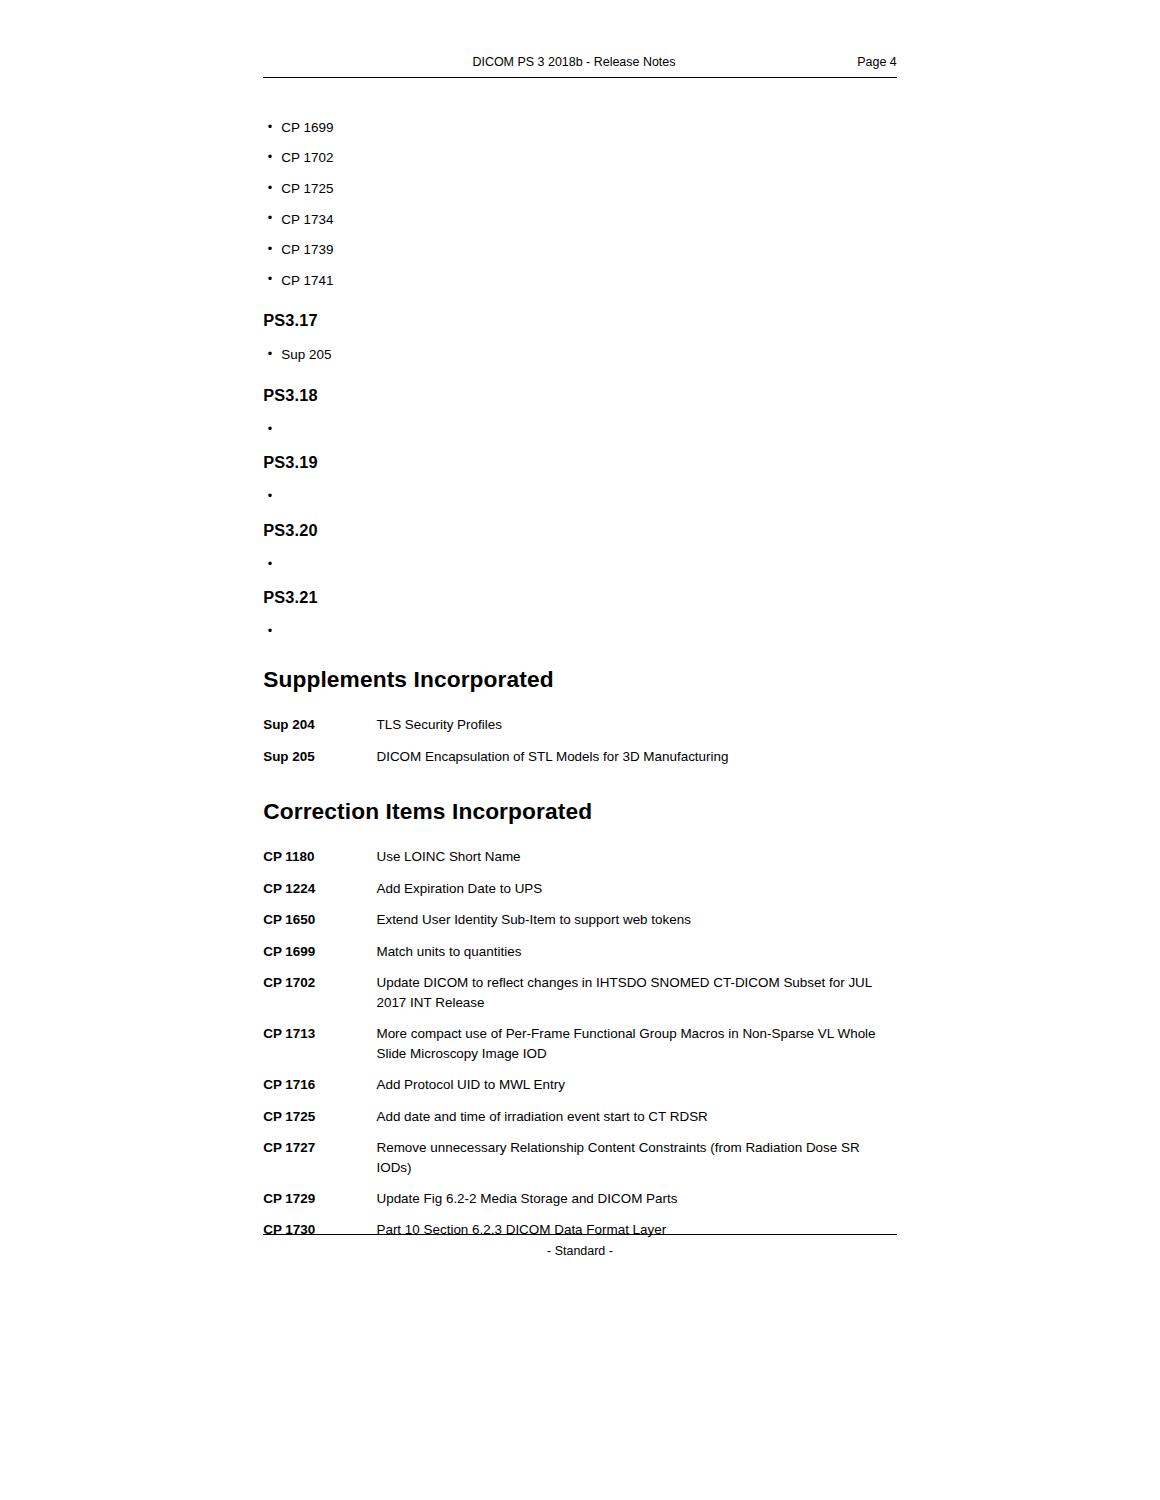DICOM PS 3 2018b - Release Notes Page 4
CP 1699
CP 1702
CP 1725
CP 1734
CP 1739
CP 1741
PS3.17
Sup 205
PS3.18
PS3.19
PS3.20
PS3.21
Supplements Incorporated
Sup 204
TLS Security Profiles
Sup 205
DICOM Encapsulation of STL Models for 3D Manufacturing
Correction Items Incorporated
CP 1180
Use LOINC Short Name
CP 1224
Add Expiration Date to UPS
CP 1650
Extend User Identity Sub-Item to support web tokens
CP 1699
Match units to quantities
CP 1702
Update DICOM to reflect changes in IHTSDO SNOMED CT-DICOM Subset for JUL 2017 INT Release
CP 1713
More compact use of Per-Frame Functional Group Macros in Non-Sparse VL Whole Slide Microscopy Image IOD
CP 1716
Add Protocol UID to MWL Entry
CP 1725
Add date and time of irradiation event start to CT RDSR
CP 1727
Remove unnecessary Relationship Content Constraints (from Radiation Dose SR IODs)
CP 1729
Update Fig 6.2-2 Media Storage and DICOM Parts
CP 1730
Part 10 Section 6.2.3 DICOM Data Format Layer
- Standard -